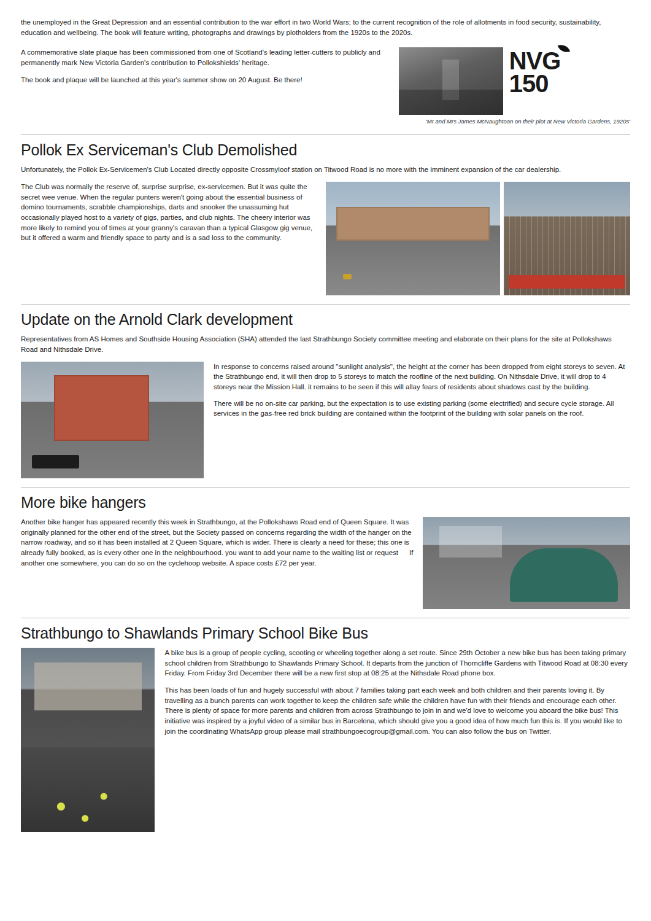the unemployed in the Great Depression and an essential contribution to the war effort in two World Wars; to the current recognition of the role of allotments in food security, sustainability, education and wellbeing. The book will feature writing, photographs and drawings by plotholders from the 1920s to the 2020s.
A commemorative slate plaque has been commissioned from one of Scotland's leading letter-cutters to publicly and permanently mark New Victoria Garden's contribution to Pollokshields' heritage.
The book and plaque will be launched at this year's summer show on 20 August. Be there!
NVG
150
'Mr and Mrs James McNaughtoan on their plot at New Victoria Gardens, 1920s'
Pollok Ex Serviceman's Club Demolished
Unfortunately, the Pollok Ex-Servicemen's Club Located directly opposite Crossmyloof station on Titwood Road is no more with the imminent expansion of the car dealership.
The Club was normally the reserve of, surprise surprise, ex-servicemen. But it was quite the secret wee venue. When the regular punters weren't going about the essential business of domino tournaments, scrabble championships, darts and snooker the unassuming hut occasionally played host to a variety of gigs, parties, and club nights. The cheery interior was more likely to remind you of times at your granny's caravan than a typical Glasgow gig venue, but it offered a warm and friendly space to party and is a sad loss to the community.
Update on the Arnold Clark development
Representatives from AS Homes and Southside Housing Association (SHA) attended the last Strathbungo Society committee meeting and elaborate on their plans for the site at Pollokshaws Road and Nithsdale Drive.
In response to concerns raised around "sunlight analysis", the height at the corner has been dropped from eight storeys to seven. At the Strathbungo end, it will then drop to 5 storeys to match the roofline of the next building. On Nithsdale Drive, it will drop to 4 storeys near the Mission Hall. it remains to be seen if this will allay fears of residents about shadows cast by the building.
There will be no on-site car parking, but the expectation is to use existing parking (some electrified) and secure cycle storage. All services in the gas-free red brick building are contained within the footprint of the building with solar panels on the roof.
More bike hangers
Another bike hanger has appeared recently this week in Strathbungo, at the Pollokshaws Road end of Queen Square. It was originally planned for the other end of the street, but the Society passed on concerns regarding the width of the hanger on the narrow roadway, and so it has been installed at 2 Queen Square, which is wider. There is clearly a need for these; this one is already fully booked, as is every other one in the neighbourhood. If you want to add your name to the waiting list or request another one somewhere, you can do so on the cyclehoop website. A space costs £72 per year.
Strathbungo to Shawlands Primary School Bike Bus
A bike bus is a group of people cycling, scooting or wheeling together along a set route. Since 29th October a new bike bus has been taking primary school children from Strathbungo to Shawlands Primary School. It departs from the junction of Thorncliffe Gardens with Titwood Road at 08:30 every Friday. From Friday 3rd December there will be a new first stop at 08:25 at the Nithsdale Road phone box.
This has been loads of fun and hugely successful with about 7 families taking part each week and both children and their parents loving it. By travelling as a bunch parents can work together to keep the children safe while the children have fun with their friends and encourage each other. There is plenty of space for more parents and children from across Strathbungo to join in and we'd love to welcome you aboard the bike bus! This initiative was inspired by a joyful video of a similar bus in Barcelona, which should give you a good idea of how much fun this is. If you would like to join the coordinating WhatsApp group please mail strathbungoecogroup@gmail.com. You can also follow the bus on Twitter.